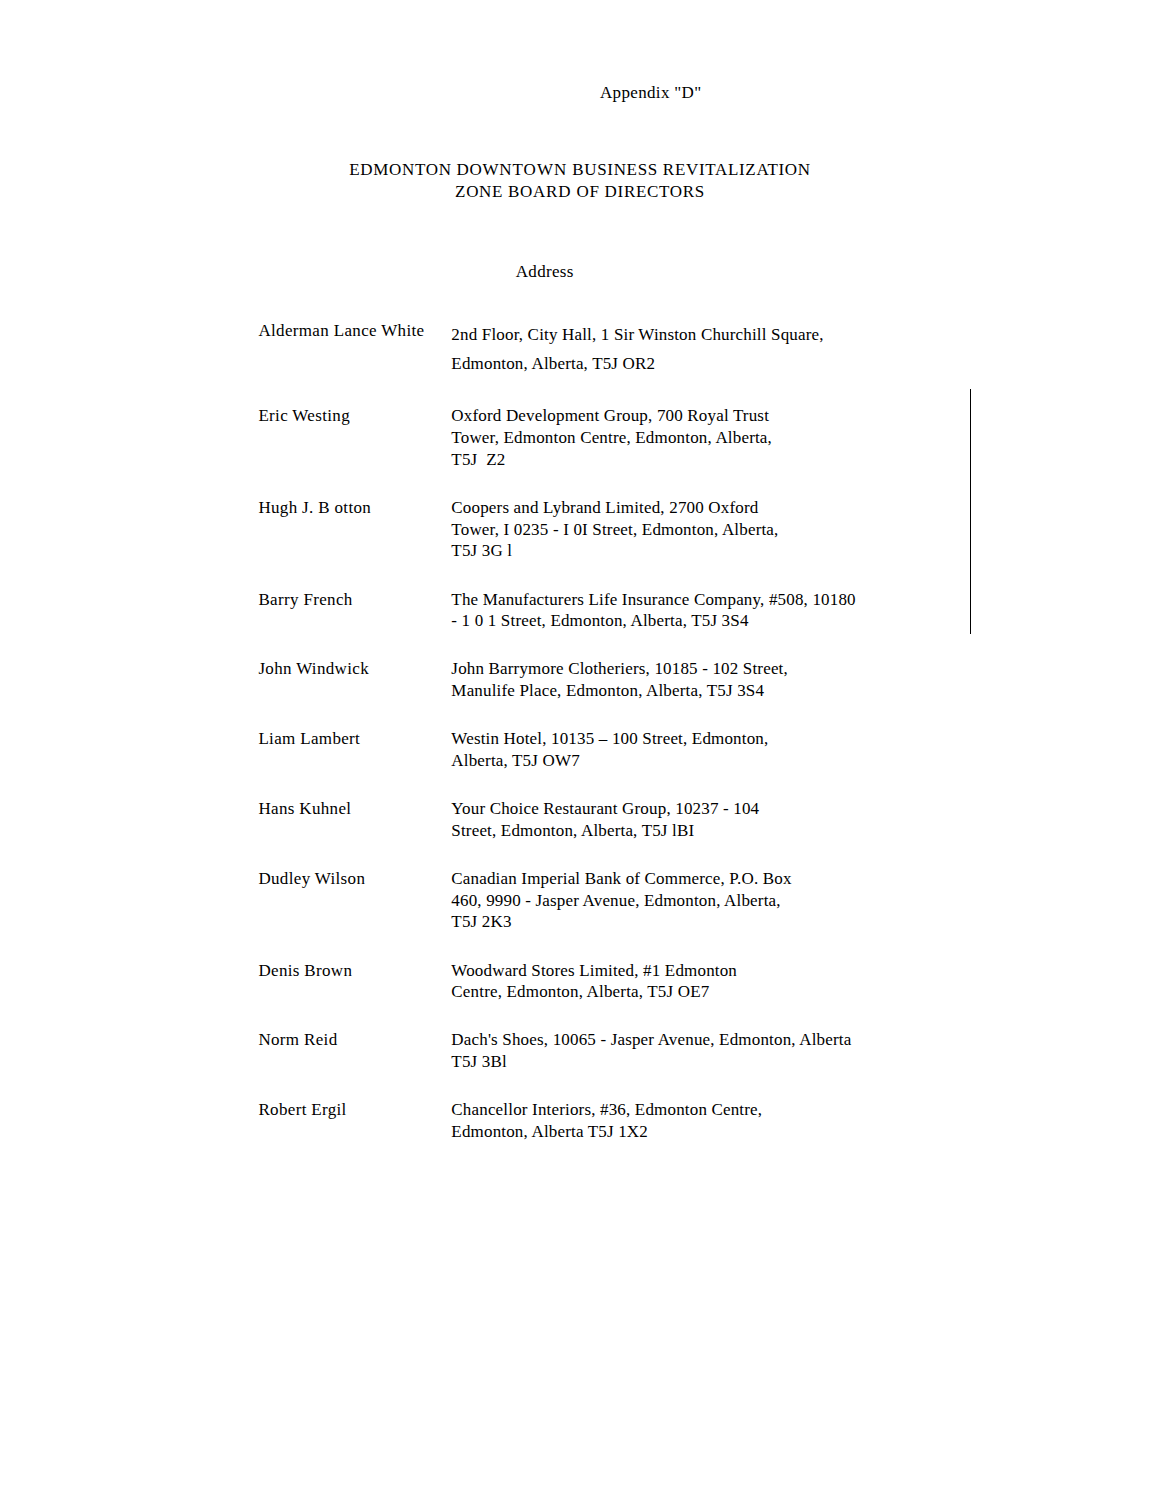Appendix "D"
EDMONTON DOWNTOWN BUSINESS REVITALIZATION
ZONE BOARD OF DIRECTORS
Address
| Alderman Lance White | 2nd Floor, City Hall, 1 Sir Winston Churchill Square, Edmonton, Alberta, T5J OR2 |
| Eric Westing | Oxford Development Group, 700 Royal Trust Tower, Edmonton Centre, Edmonton, Alberta, T5J Z2 |
| Hugh J. B otton | Coopers and Lybrand Limited, 2700 Oxford Tower, I 0235 - I 0I Street, Edmonton, Alberta, T5J 3G l |
| Barry French | The Manufacturers Life Insurance Company, #508, 10180 - 1 0 1 Street, Edmonton, Alberta, T5J 3S4 |
| John Windwick | John Barrymore Clotheriers, 10185 - 102 Street, Manulife Place, Edmonton, Alberta, T5J 3S4 |
| Liam Lambert | Westin Hotel, 10135 – 100 Street, Edmonton, Alberta, T5J OW7 |
| Hans Kuhnel | Your Choice Restaurant Group, 10237 - 104 Street, Edmonton, Alberta, T5J lBI |
| Dudley Wilson | Canadian Imperial Bank of Commerce, P.O. Box 460, 9990 - Jasper Avenue, Edmonton, Alberta, T5J 2K3 |
| Denis Brown | Woodward Stores Limited, #1 Edmonton Centre, Edmonton, Alberta, T5J OE7 |
| Norm Reid | Dach's Shoes, 10065 - Jasper Avenue, Edmonton, Alberta T5J 3Bl |
| Robert Ergil | Chancellor Interiors, #36, Edmonton Centre, Edmonton, Alberta T5J 1X2 |